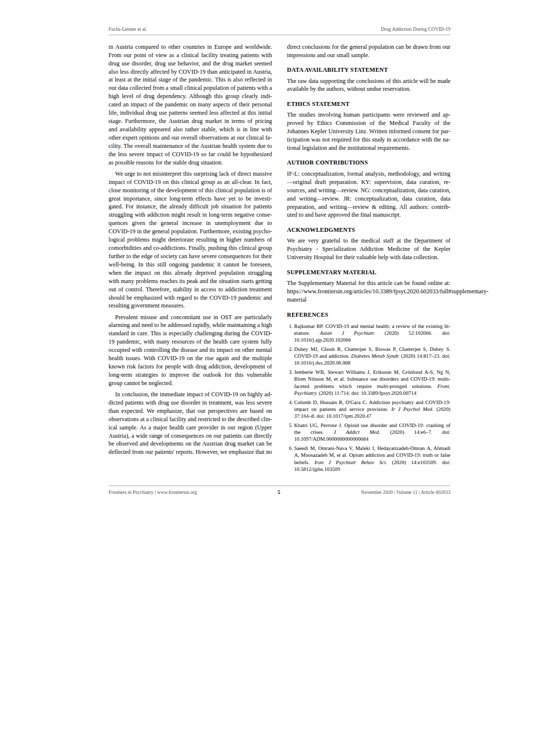Fuchs-Leitner et al.
Drug Addiction During COVID-19
in Austria compared to other countries in Europe and worldwide. From our point of view as a clinical facility treating patients with drug use disorder, drug use behavior, and the drug market seemed also less directly affected by COVID-19 than anticipated in Austria, at least at the initial stage of the pandemic. This is also reflected in our data collected from a small clinical population of patients with a high level of drug dependency. Although this group clearly indicated an impact of the pandemic on many aspects of their personal life, individual drug use patterns seemed less affected at this initial stage. Furthermore, the Austrian drug market in terms of pricing and availability appeared also rather stable, which is in line with other expert opinions and our overall observations at our clinical facility. The overall maintenance of the Austrian health system due to the less severe impact of COVID-19 so far could be hypothesized as possible reasons for the stable drug situation.
We urge to not misinterpret this surprising lack of direct massive impact of COVID-19 on this clinical group as an all-clear. In fact, close monitoring of the development of this clinical population is of great importance, since long-term effects have yet to be investigated. For instance, the already difficult job situation for patients struggling with addiction might result in long-term negative consequences given the general increase in unemployment due to COVID-19 in the general population. Furthermore, existing psychological problems might deteriorate resulting in higher numbers of comorbidities and co-addictions. Finally, pushing this clinical group further to the edge of society can have severe consequences for their well-being. In this still ongoing pandemic it cannot be foreseen, when the impact on this already deprived population struggling with many problems reaches its peak and the situation starts getting out of control. Therefore, stability in access to addiction treatment should be emphasized with regard to the COVID-19 pandemic and resulting government measures.
Prevalent misuse and concomitant use in OST are particularly alarming and need to be addressed rapidly, while maintaining a high standard in care. This is especially challenging during the COVID-19 pandemic, with many resources of the health care system fully occupied with controlling the disease and its impact on other mental health issues. With COVID-19 on the rise again and the multiple known risk factors for people with drug addiction, development of long-term strategies to improve the outlook for this vulnerable group cannot be neglected.
In conclusion, the immediate impact of COVID-19 on highly addicted patients with drug use disorder in treatment, was less severe than expected. We emphasize, that our perspectives are based on observations at a clinical facility and restricted to the described clinical sample. As a major health care provider in our region (Upper Austria), a wide range of consequences on our patients can directly be observed and developments on the Austrian drug market can be deflected from our patients' reports. However, we emphasize that no direct conclusions for the general population can be drawn from our impressions and our small sample.
Data Availability Statement
The raw data supporting the conclusions of this article will be made available by the authors, without undue reservation.
Ethics Statement
The studies involving human participants were reviewed and approved by Ethics Commission of the Medical Faculty of the Johannes Kepler University Linz. Written informed consent for participation was not required for this study in accordance with the national legislation and the institutional requirements.
Author Contributions
IF-L: conceptualization, formal analysis, methodology, and writing—original draft preparation. KY: supervision, data curation, resources, and writing—review. NG: conceptualization, data curation, and writing—review. JR: conceptualization, data curation, data preparation, and writing—review & editing. All authors: contributed to and have approved the final manuscript.
Acknowledgments
We are very grateful to the medical staff at the Department of Psychiatry - Specialization Addiction Medicine of the Kepler University Hospital for their valuable help with data collection.
Supplementary Material
The Supplementary Material for this article can be found online at: https://www.frontiersin.org/articles/10.3389/fpsyt.2020.602033/full#supplementary-material
References
Rajkumar RP. COVID-19 and mental health: a review of the existing literature. Asian J Psychiatr. (2020) 52:102066. doi: 10.1016/j.ajp.2020.102066
Dubey MJ, Ghosh R, Chatterjee S, Biswas P, Chatterjee S, Dubey S. COVID-19 and addiction. Diabetes Metab Syndr. (2020) 14:817–23. doi: 10.1016/j.dsx.2020.06.008
Jemberie WB, Stewart Williams J, Eriksson M, Grönlund A-S, Ng N, Blom Nilsson M, et al. Substance use disorders and COVID-19: multi-faceted problems which require multi-pronged solutions. Front. Psychiatry. (2020) 11:714. doi: 10.3389/fpsyt.2020.00714
Columb D, Hussain R, O'Gara C. Addiction psychiatry and COVID-19: impact on patients and service provision. Ir J Psychol Med. (2020) 37:164–8. doi: 10.1017/ipm.2020.47
Khatri UG, Perrone J. Opioid use disorder and COVID-19: crashing of the crises. J Addict Med. (2020) 14:e6–7. doi: 10.1097/ADM.0000000000000684
Saeedi M, Omrani-Nava V, Maleki I, Hedayatizadeh-Omran A, Ahmadi A, Moosazadeh M, et al. Opium addiction and COVID-19: truth or false beliefs. Iran J Psychiatr Behav Sci. (2020) 14:e103509. doi: 10.5812/ijpbs.103509
Frontiers in Psychiatry | www.frontiersin.org
5
November 2020 | Volume 11 | Article 602033